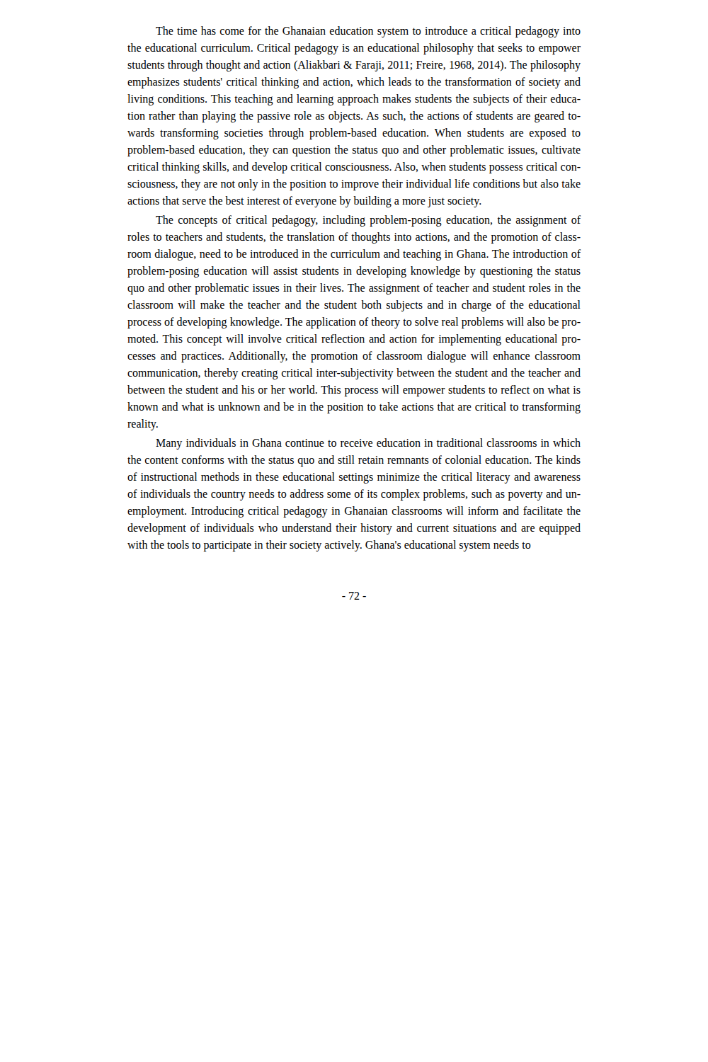The time has come for the Ghanaian education system to introduce a critical pedagogy into the educational curriculum. Critical pedagogy is an educational philosophy that seeks to empower students through thought and action (Aliakbari & Faraji, 2011; Freire, 1968, 2014). The philosophy emphasizes students' critical thinking and action, which leads to the transformation of society and living conditions. This teaching and learning approach makes students the subjects of their education rather than playing the passive role as objects. As such, the actions of students are geared towards transforming societies through problem-based education. When students are exposed to problem-based education, they can question the status quo and other problematic issues, cultivate critical thinking skills, and develop critical consciousness. Also, when students possess critical consciousness, they are not only in the position to improve their individual life conditions but also take actions that serve the best interest of everyone by building a more just society.
The concepts of critical pedagogy, including problem-posing education, the assignment of roles to teachers and students, the translation of thoughts into actions, and the promotion of classroom dialogue, need to be introduced in the curriculum and teaching in Ghana. The introduction of problem-posing education will assist students in developing knowledge by questioning the status quo and other problematic issues in their lives. The assignment of teacher and student roles in the classroom will make the teacher and the student both subjects and in charge of the educational process of developing knowledge. The application of theory to solve real problems will also be promoted. This concept will involve critical reflection and action for implementing educational processes and practices. Additionally, the promotion of classroom dialogue will enhance classroom communication, thereby creating critical inter-subjectivity between the student and the teacher and between the student and his or her world. This process will empower students to reflect on what is known and what is unknown and be in the position to take actions that are critical to transforming reality.
Many individuals in Ghana continue to receive education in traditional classrooms in which the content conforms with the status quo and still retain remnants of colonial education. The kinds of instructional methods in these educational settings minimize the critical literacy and awareness of individuals the country needs to address some of its complex problems, such as poverty and unemployment. Introducing critical pedagogy in Ghanaian classrooms will inform and facilitate the development of individuals who understand their history and current situations and are equipped with the tools to participate in their society actively. Ghana's educational system needs to
- 72 -